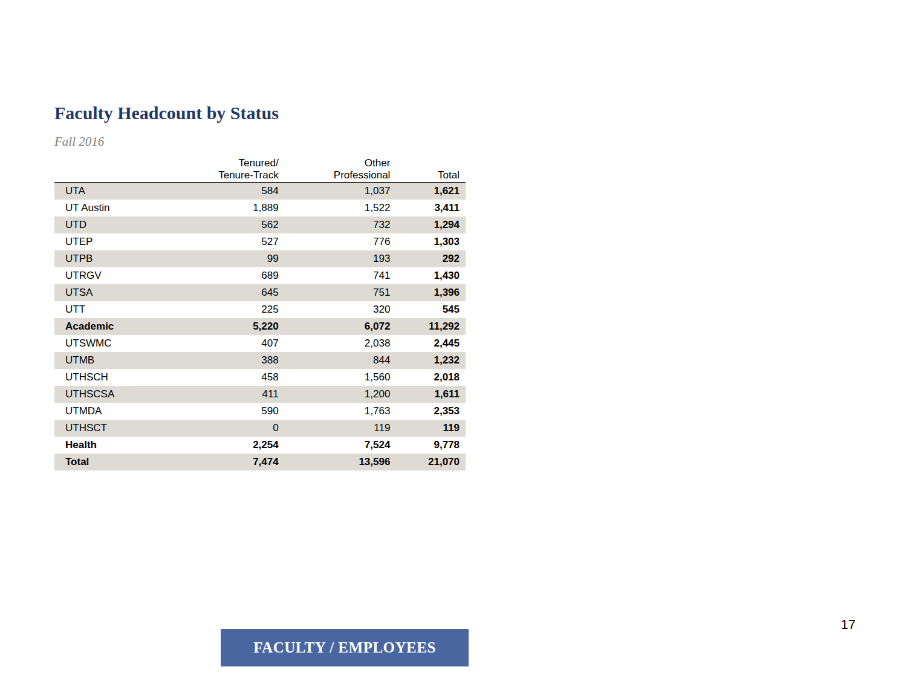Faculty Headcount by Status
Fall 2016
| | Tenured/ Tenure-Track | Other Professional | Total |
| --- | --- | --- | --- |
| UTA | 584 | 1,037 | 1,621 |
| UT Austin | 1,889 | 1,522 | 3,411 |
| UTD | 562 | 732 | 1,294 |
| UTEP | 527 | 776 | 1,303 |
| UTPB | 99 | 193 | 292 |
| UTRGV | 689 | 741 | 1,430 |
| UTSA | 645 | 751 | 1,396 |
| UTT | 225 | 320 | 545 |
| Academic | 5,220 | 6,072 | 11,292 |
| UTSWMC | 407 | 2,038 | 2,445 |
| UTMB | 388 | 844 | 1,232 |
| UTHSCH | 458 | 1,560 | 2,018 |
| UTHSCSA | 411 | 1,200 | 1,611 |
| UTMDA | 590 | 1,763 | 2,353 |
| UTHSCT | 0 | 119 | 119 |
| Health | 2,254 | 7,524 | 9,778 |
| Total | 7,474 | 13,596 | 21,070 |
FACULTY / EMPLOYEES
17